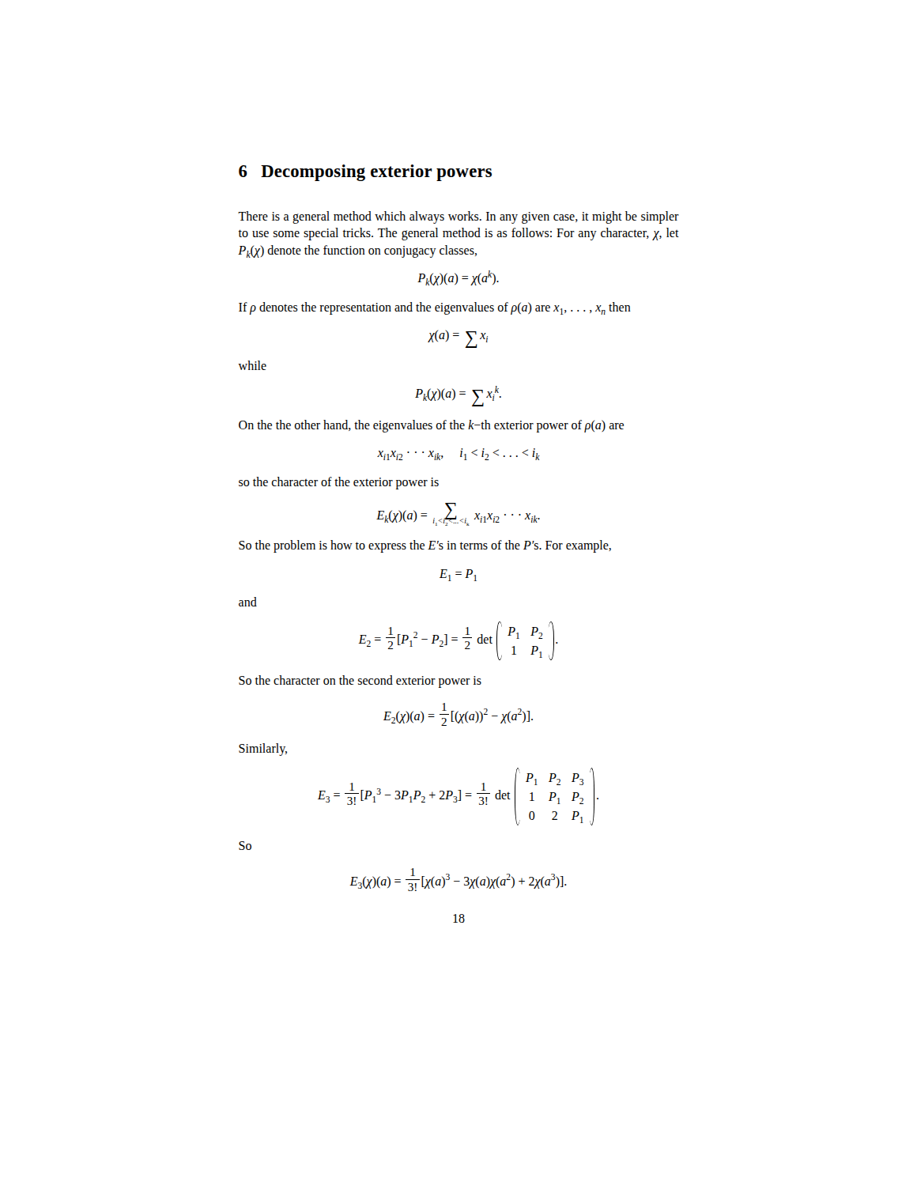6 Decomposing exterior powers
There is a general method which always works. In any given case, it might be simpler to use some special tricks. The general method is as follows: For any character, χ, let Pk(χ) denote the function on conjugacy classes,
Pk(χ)(a) = χ(ak).
If ρ denotes the representation and the eigenvalues of ρ(a) are x1, . . . , xn then
χ(a) = ∑xi
while
Pk(χ)(a) = ∑xik.
On the the other hand, the eigenvalues of the k−th exterior power of ρ(a) are
xi1xi2 · · · xik, i1 < i2 < . . . < ik
so the character of the exterior power is
Ek(χ)(a) = ∑i1<i2<...<ik xi1xi2 · · · xik.
So the problem is how to express the E′s in terms of the P′s. For example,
E1 = P1
and
E2 = 12[P12 − P2] = 12 det
| P 1 | P 2 |
| 1 | P 1 |
.
So the character on the second exterior power is
E2(χ)(a) = 12[(χ(a))2 − χ(a2)].
Similarly,
E3 = 13![P13 − 3P1P2 + 2P3] = 13! det
| P 1 | P 2 | P 3 |
| 1 | P 1 | P 2 |
| 0 | 2 | P 1 |
.
So
E3(χ)(a) = 13![χ(a)3 − 3χ(a)χ(a2) + 2χ(a3)].
18